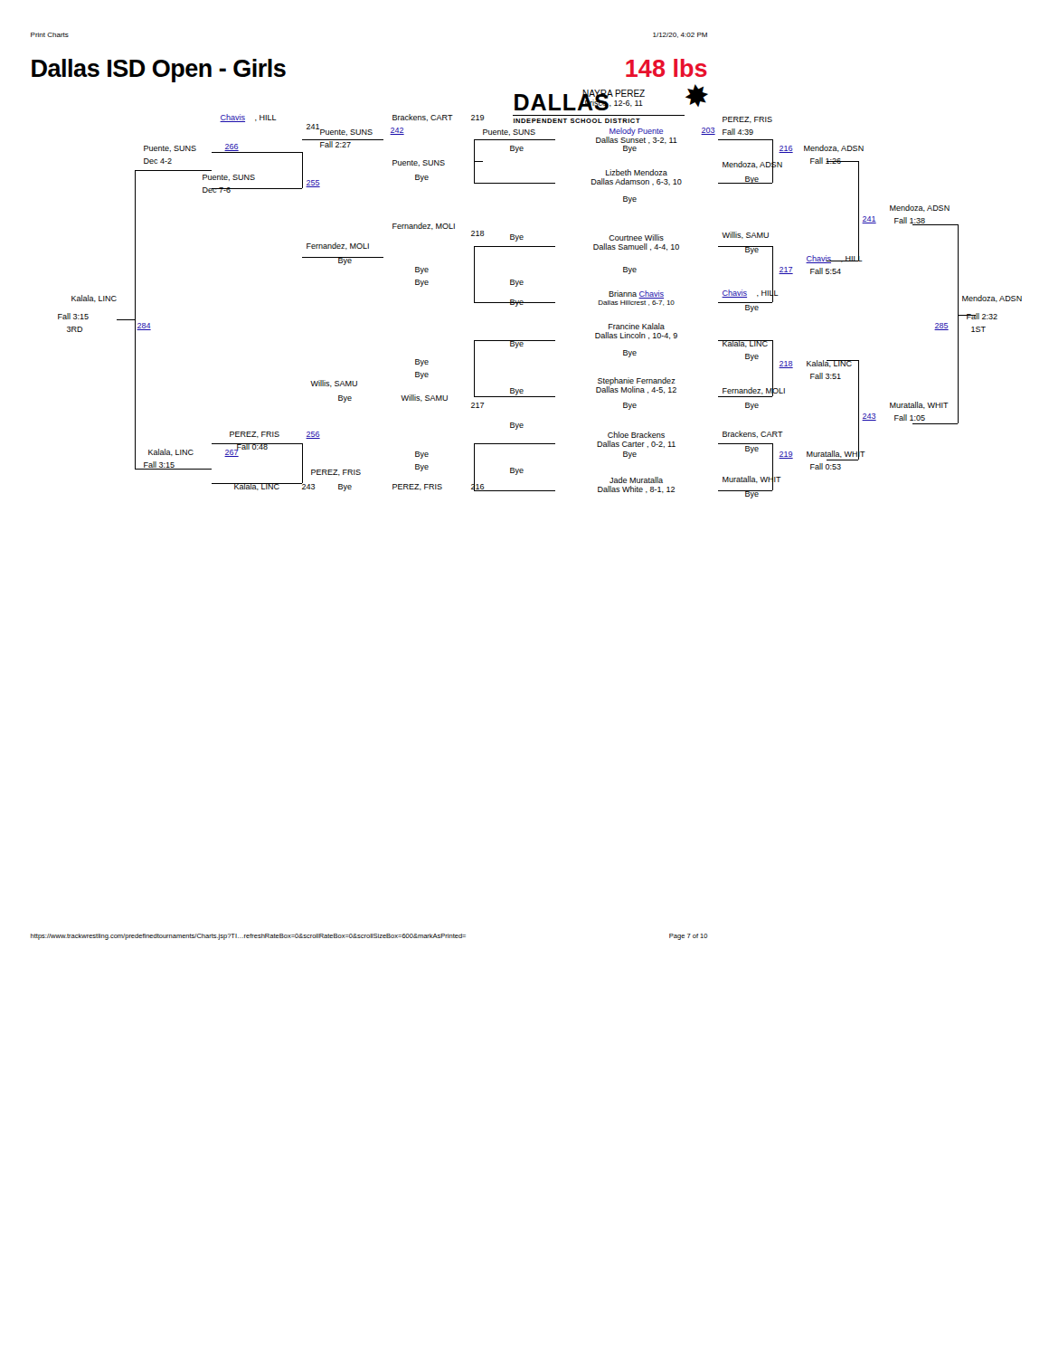Print Charts
1/12/20, 4:02 PM
Dallas ISD Open - Girls
148 lbs
✸
DALLAS
INDEPENDENT SCHOOL DISTRICT
NAYRA PEREZ
Frisco , 12-6, 11
Chavis , HILL 241 Brackens, CART 219 Puente, SUNS 242 Puente, SUNS Fall 2:27 Puente, SUNS 266 Dec 4-2 Puente, SUNS Bye Puente, SUNS 255 Dec 7-6
Melody Puente
Dallas Sunset , 3-2, 11
203 PEREZ, FRIS Fall 4:39 Bye Bye 216 Mendoza, ADSN Fall 1:26
Lizbeth Mendoza
Dallas Adamson , 6-3, 10
Mendoza, ADSN Bye Bye 241 Mendoza, ADSN Fall 1:38 Fernandez, MOLI 218 Bye Fernandez, MOLI Bye
Courtnee Willis
Dallas Samuell , 4-4, 10
Willis, SAMU Bye 217 Chavis , HILL Fall 5:54 Bye Bye Bye Bye
Brianna Chavis
Dallas Hillcrest , 6-7, 10
Bye Chavis , HILL Bye Kalala, LINC Fall 3:15 284 3RD Mendoza, ADSN Fall 2:32 285 1ST
Francine Kalala
Dallas Lincoln , 10-4, 9
Bye Bye Kalala, LINC Bye 218 Kalala, LINC Fall 3:51 Bye Bye
Stephanie Fernandez
Dallas Molina , 4-5, 12
Bye Fernandez, MOLI Bye Bye Willis, SAMU Bye Willis, SAMU 217 243 Muratalla, WHIT Fall 1:05 Bye
Chloe Brackens
Dallas Carter , 0-2, 11
Brackens, CART Bye PEREZ, FRIS 256 Fall 0:48 Bye Bye Bye 219 Muratalla, WHIT Fall 0:53 Kalala, LINC 267 Fall 3:15 Bye
Jade Muratalla
Dallas White , 8-1, 12
Muratalla, WHIT Bye PEREZ, FRIS PEREZ, FRIS 216 Kalala, LINC 243 Bye
https://www.trackwrestling.com/predefinedtournaments/Charts.jsp?TI…refreshRateBox=0&scrollRateBox=0&scrollSizeBox=600&markAsPrinted=
Page 7 of 10